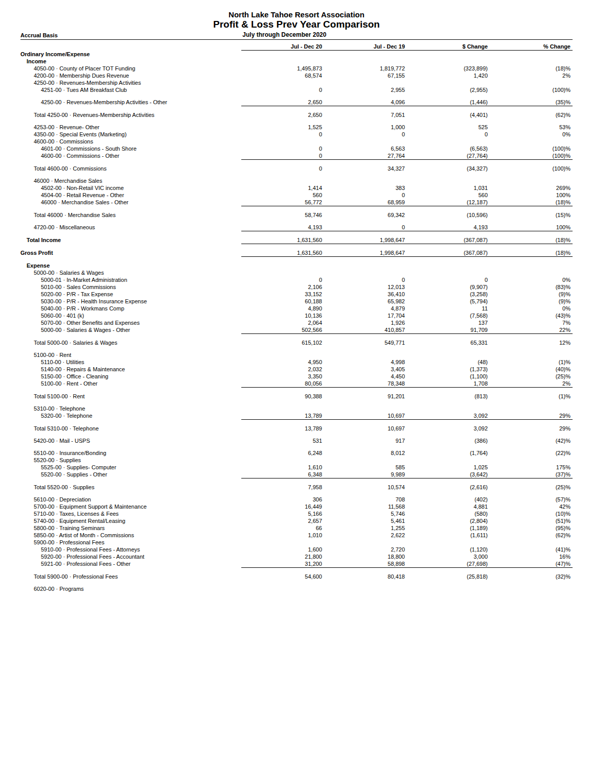North Lake Tahoe Resort Association
Profit & Loss Prev Year Comparison
Accrual Basis
July through December 2020
| | Jul - Dec 20 | Jul - Dec 19 | $ Change | % Change |
| --- | --- | --- | --- | --- |
| Ordinary Income/Expense | | | | |
| Income | | | | |
| 4050-00 · County of Placer TOT Funding | 1,495,873 | 1,819,772 | (323,899) | (18)% |
| 4200-00 · Membership Dues Revenue | 68,574 | 67,155 | 1,420 | 2% |
| 4250-00 · Revenues-Membership Activities | | | | |
| 4251-00 · Tues AM Breakfast Club | 0 | 2,955 | (2,955) | (100)% |
| 4250-00 · Revenues-Membership Activities - Other | 2,650 | 4,096 | (1,446) | (35)% |
| Total 4250-00 · Revenues-Membership Activities | 2,650 | 7,051 | (4,401) | (62)% |
| 4253-00 · Revenue- Other | 1,525 | 1,000 | 525 | 53% |
| 4350-00 · Special Events (Marketing) | 0 | 0 | 0 | 0% |
| 4600-00 · Commissions | | | | |
| 4601-00 · Commissions - South Shore | 0 | 6,563 | (6,563) | (100)% |
| 4600-00 · Commissions - Other | 0 | 27,764 | (27,764) | (100)% |
| Total 4600-00 · Commissions | 0 | 34,327 | (34,327) | (100)% |
| 46000 · Merchandise Sales | | | | |
| 4502-00 · Non-Retail VIC income | 1,414 | 383 | 1,031 | 269% |
| 4504-00 · Retail Revenue - Other | 560 | 0 | 560 | 100% |
| 46000 · Merchandise Sales - Other | 56,772 | 68,959 | (12,187) | (18)% |
| Total 46000 · Merchandise Sales | 58,746 | 69,342 | (10,596) | (15)% |
| 4720-00 · Miscellaneous | 4,193 | 0 | 4,193 | 100% |
| Total Income | 1,631,560 | 1,998,647 | (367,087) | (18)% |
| Gross Profit | 1,631,560 | 1,998,647 | (367,087) | (18)% |
| Expense | | | | |
| 5000-00 · Salaries & Wages | | | | |
| 5000-01 · In-Market Administration | 0 | 0 | 0 | 0% |
| 5010-00 · Sales Commissions | 2,106 | 12,013 | (9,907) | (83)% |
| 5020-00 · P/R - Tax Expense | 33,152 | 36,410 | (3,258) | (9)% |
| 5030-00 · P/R - Health Insurance Expense | 60,188 | 65,982 | (5,794) | (9)% |
| 5040-00 · P/R - Workmans Comp | 4,890 | 4,879 | 11 | 0% |
| 5060-00 · 401 (k) | 10,136 | 17,704 | (7,568) | (43)% |
| 5070-00 · Other Benefits and Expenses | 2,064 | 1,926 | 137 | 7% |
| 5000-00 · Salaries & Wages - Other | 502,566 | 410,857 | 91,709 | 22% |
| Total 5000-00 · Salaries & Wages | 615,102 | 549,771 | 65,331 | 12% |
| 5100-00 · Rent | | | | |
| 5110-00 · Utilities | 4,950 | 4,998 | (48) | (1)% |
| 5140-00 · Repairs & Maintenance | 2,032 | 3,405 | (1,373) | (40)% |
| 5150-00 · Office - Cleaning | 3,350 | 4,450 | (1,100) | (25)% |
| 5100-00 · Rent - Other | 80,056 | 78,348 | 1,708 | 2% |
| Total 5100-00 · Rent | 90,388 | 91,201 | (813) | (1)% |
| 5310-00 · Telephone | | | | |
| 5320-00 · Telephone | 13,789 | 10,697 | 3,092 | 29% |
| Total 5310-00 · Telephone | 13,789 | 10,697 | 3,092 | 29% |
| 5420-00 · Mail - USPS | 531 | 917 | (386) | (42)% |
| 5510-00 · Insurance/Bonding | 6,248 | 8,012 | (1,764) | (22)% |
| 5520-00 · Supplies | | | | |
| 5525-00 · Supplies- Computer | 1,610 | 585 | 1,025 | 175% |
| 5520-00 · Supplies - Other | 6,348 | 9,989 | (3,642) | (37)% |
| Total 5520-00 · Supplies | 7,958 | 10,574 | (2,616) | (25)% |
| 5610-00 · Depreciation | 306 | 708 | (402) | (57)% |
| 5700-00 · Equipment Support & Maintenance | 16,449 | 11,568 | 4,881 | 42% |
| 5710-00 · Taxes, Licenses & Fees | 5,166 | 5,746 | (580) | (10)% |
| 5740-00 · Equipment Rental/Leasing | 2,657 | 5,461 | (2,804) | (51)% |
| 5800-00 · Training Seminars | 66 | 1,255 | (1,189) | (95)% |
| 5850-00 · Artist of Month - Commissions | 1,010 | 2,622 | (1,611) | (62)% |
| 5900-00 · Professional Fees | | | | |
| 5910-00 · Professional Fees - Attorneys | 1,600 | 2,720 | (1,120) | (41)% |
| 5920-00 · Professional Fees - Accountant | 21,800 | 18,800 | 3,000 | 16% |
| 5921-00 · Professional Fees - Other | 31,200 | 58,898 | (27,698) | (47)% |
| Total 5900-00 · Professional Fees | 54,600 | 80,418 | (25,818) | (32)% |
| 6020-00 · Programs | | | | |